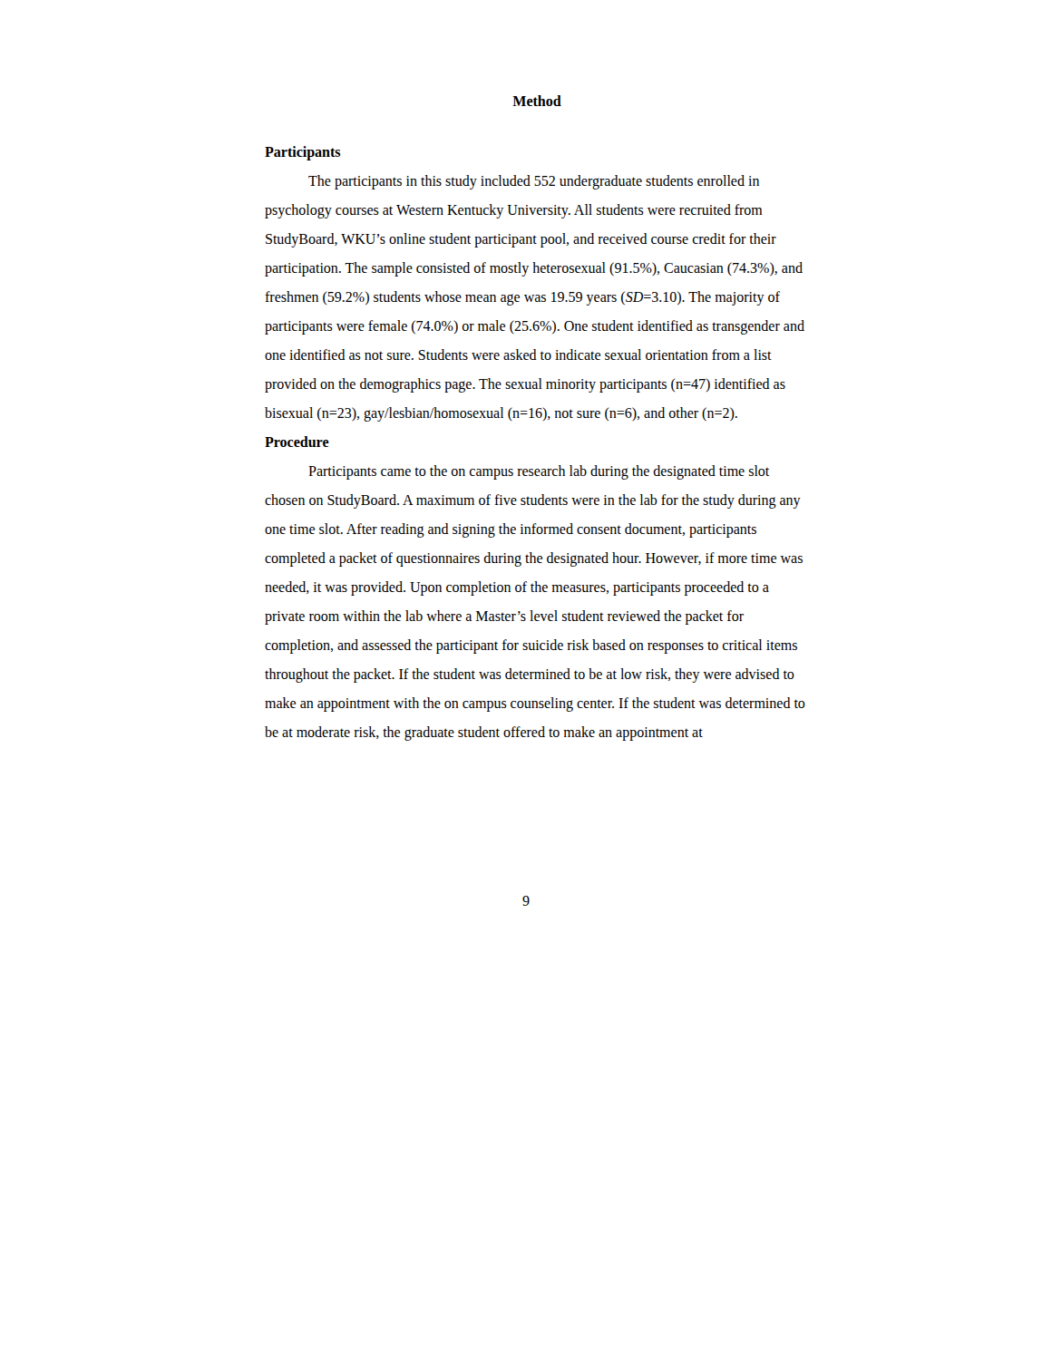Method
Participants
The participants in this study included 552 undergraduate students enrolled in psychology courses at Western Kentucky University. All students were recruited from StudyBoard, WKU’s online student participant pool, and received course credit for their participation. The sample consisted of mostly heterosexual (91.5%), Caucasian (74.3%), and freshmen (59.2%) students whose mean age was 19.59 years (SD=3.10). The majority of participants were female (74.0%) or male (25.6%). One student identified as transgender and one identified as not sure. Students were asked to indicate sexual orientation from a list provided on the demographics page. The sexual minority participants (n=47) identified as bisexual (n=23), gay/lesbian/homosexual (n=16), not sure (n=6), and other (n=2).
Procedure
Participants came to the on campus research lab during the designated time slot chosen on StudyBoard. A maximum of five students were in the lab for the study during any one time slot. After reading and signing the informed consent document, participants completed a packet of questionnaires during the designated hour. However, if more time was needed, it was provided. Upon completion of the measures, participants proceeded to a private room within the lab where a Master’s level student reviewed the packet for completion, and assessed the participant for suicide risk based on responses to critical items throughout the packet. If the student was determined to be at low risk, they were advised to make an appointment with the on campus counseling center. If the student was determined to be at moderate risk, the graduate student offered to make an appointment at
9